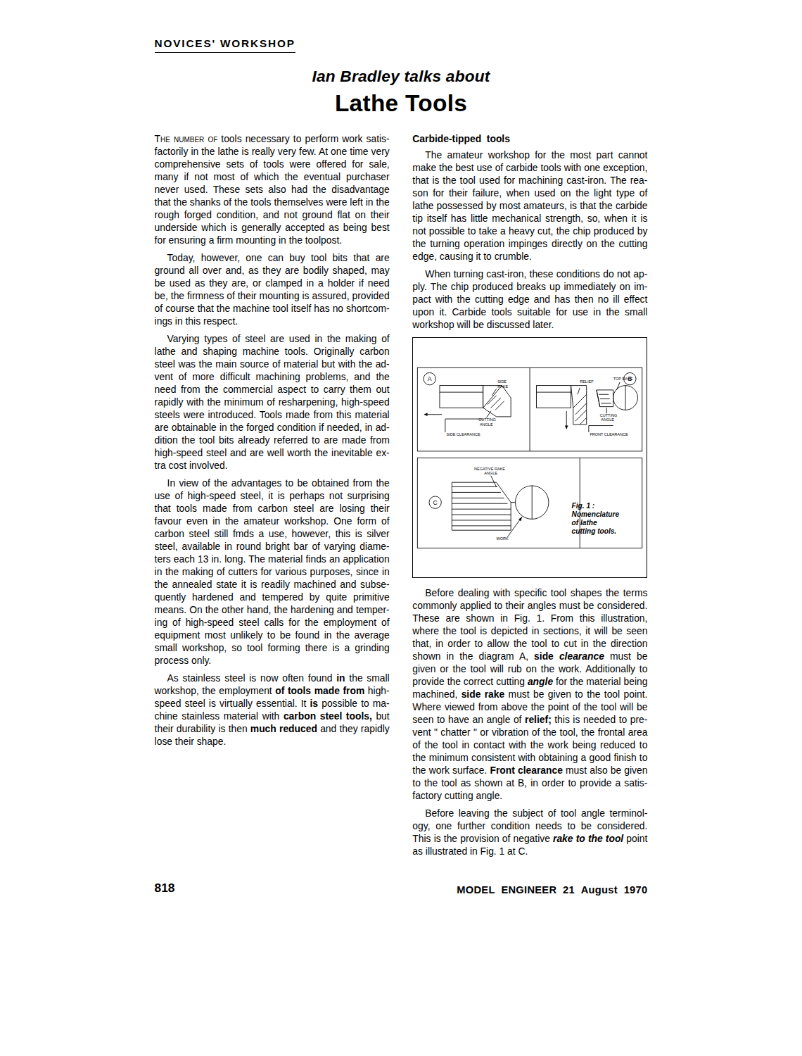NOVICES' WORKSHOP
Ian Bradley talks about
Lathe Tools
The number of tools necessary to perform work satisfactorily in the lathe is really very few. At one time very comprehensive sets of tools were offered for sale, many if not most of which the eventual purchaser never used. These sets also had the disadvantage that the shanks of the tools themselves were left in the rough forged condition, and not ground flat on their underside which is generally accepted as being best for ensuring a firm mounting in the toolpost.
Today, however, one can buy tool bits that are ground all over and, as they are bodily shaped, may be used as they are, or clamped in a holder if need be, the firmness of their mounting is assured, provided of course that the machine tool itself has no shortcomings in this respect.
Varying types of steel are used in the making of lathe and shaping machine tools. Originally carbon steel was the main source of material but with the advent of more difficult machining problems, and the need from the commercial aspect to carry them out rapidly with the minimum of resharpening, high-speed steels were introduced. Tools made from this material are obtainable in the forged condition if needed, in addition the tool bits already referred to are made from high-speed steel and are well worth the inevitable extra cost involved.
In view of the advantages to be obtained from the use of high-speed steel, it is perhaps not surprising that tools made from carbon steel are losing their favour even in the amateur workshop. One form of carbon steel still fmds a use, however, this is silver steel, available in round bright bar of varying diameters each 13 in. long. The material finds an application in the making of cutters for various purposes, since in the annealed state it is readily machined and subsequently hardened and tempered by quite primitive means. On the other hand, the hardening and tempering of high-speed steel calls for the employment of equipment most unlikely to be found in the average small workshop, so tool forming there is a grinding process only.
As stainless steel is now often found in the small workshop, the employment of tools made from high-speed steel is virtually essential. It is possible to machine stainless material with carbon steel tools, but their durability is then much reduced and they rapidly lose their shape.
Carbide-tipped tools
The amateur workshop for the most part cannot make the best use of carbide tools with one exception, that is the tool used for machining cast-iron. The reason for their failure, when used on the light type of lathe possessed by most amateurs, is that the carbide tip itself has little mechanical strength, so, when it is not possible to take a heavy cut, the chip produced by the turning operation impinges directly on the cutting edge, causing it to crumble.
When turning cast-iron, these conditions do not apply. The chip produced breaks up immediately on impact with the cutting edge and has then no ill effect upon it. Carbide tools suitable for use in the small workshop will be discussed later.
A SIDE RAKE CUTTING ANGLE SIDE CLEARANCE B RELIEF TOP RAKE CUTTING ANGLE FRONT CLEARANCE C NEGATIVE RAKE ANGLE WORK
Fig. 1 :
Nomenclature
of lathe
cutting tools.
Before dealing with specific tool shapes the terms commonly applied to their angles must be considered. These are shown in Fig. 1. From this illustration, where the tool is depicted in sections, it will be seen that, in order to allow the tool to cut in the direction shown in the diagram A, side clearance must be given or the tool will rub on the work. Additionally to provide the correct cutting angle for the material being machined, side rake must be given to the tool point. Where viewed from above the point of the tool will be seen to have an angle of relief; this is needed to prevent " chatter " or vibration of the tool, the frontal area of the tool in contact with the work being reduced to the minimum consistent with obtaining a good finish to the work surface. Front clearance must also be given to the tool as shown at B, in order to provide a satisfactory cutting angle.
Before leaving the subject of tool angle terminology, one further condition needs to be considered. This is the provision of negative rake to the tool point as illustrated in Fig. 1 at C.
818
MODEL ENGINEER 21 August 1970